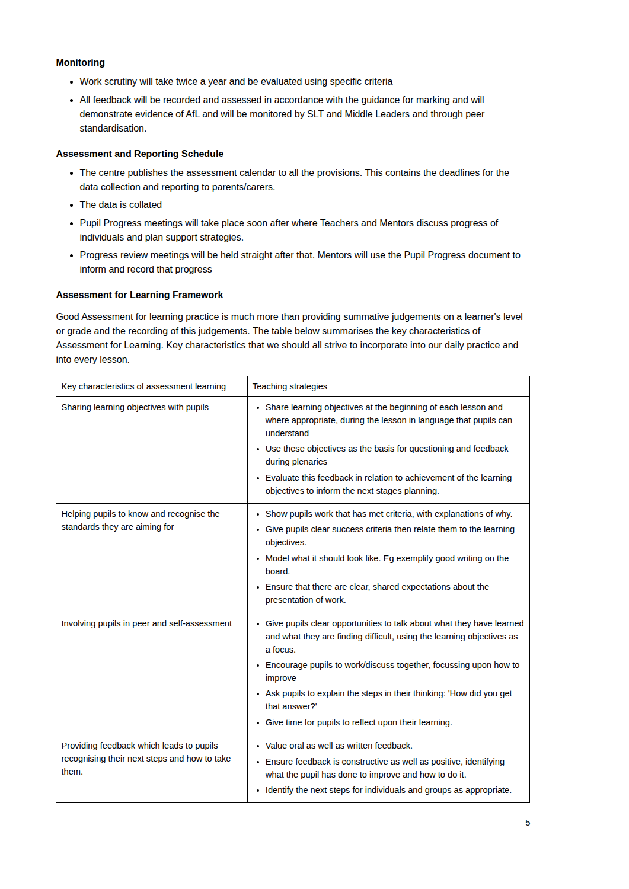Monitoring
Work scrutiny will take twice a year and be evaluated using specific criteria
All feedback will be recorded and assessed in accordance with the guidance for marking and will demonstrate evidence of AfL and will be monitored by SLT and Middle Leaders and through peer standardisation.
Assessment and Reporting Schedule
The centre publishes the assessment calendar to all the provisions. This contains the deadlines for the data collection and reporting to parents/carers.
The data is collated
Pupil Progress meetings will take place soon after where Teachers and Mentors discuss progress of individuals and plan support strategies.
Progress review meetings will be held straight after that. Mentors will use the Pupil Progress document to inform and record that progress
Assessment for Learning Framework
Good Assessment for learning practice is much more than providing summative judgements on a learner's level or grade and the recording of this judgements. The table below summarises the key characteristics of Assessment for Learning. Key characteristics that we should all strive to incorporate into our daily practice and into every lesson.
| Key characteristics of assessment learning | Teaching strategies |
| --- | --- |
| Sharing learning objectives with pupils | Share learning objectives at the beginning of each lesson and where appropriate, during the lesson in language that pupils can understand Use these objectives as the basis for questioning and feedback during plenaries Evaluate this feedback in relation to achievement of the learning objectives to inform the next stages planning. |
| Helping pupils to know and recognise the standards they are aiming for | Show pupils work that has met criteria, with explanations of why. Give pupils clear success criteria then relate them to the learning objectives. Model what it should look like. Eg exemplify good writing on the board. Ensure that there are clear, shared expectations about the presentation of work. |
| Involving pupils in peer and self-assessment | Give pupils clear opportunities to talk about what they have learned and what they are finding difficult, using the learning objectives as a focus. Encourage pupils to work/discuss together, focussing upon how to improve Ask pupils to explain the steps in their thinking: 'How did you get that answer?' Give time for pupils to reflect upon their learning. |
| Providing feedback which leads to pupils recognising their next steps and how to take them. | Value oral as well as written feedback. Ensure feedback is constructive as well as positive, identifying what the pupil has done to improve and how to do it. Identify the next steps for individuals and groups as appropriate. |
5